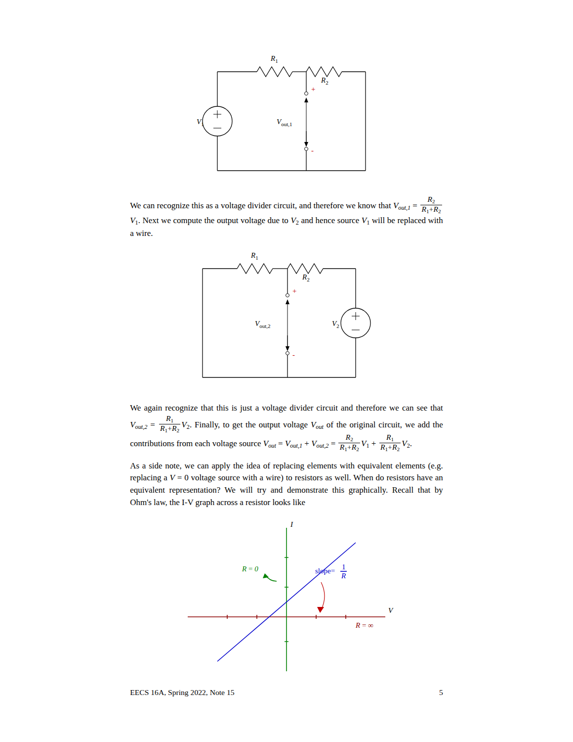R1 R2 V1 + - Vout,1
We can recognize this as a voltage divider circuit, and therefore we know that Vout,1 = R2 R1+R2 V1. Next we compute the output voltage due to V2 and hence source V1 will be replaced with a wire.
R1 R2 V2 + - Vout,2
We again recognize that this is just a voltage divider circuit and therefore we can see that Vout,2 = R1 R1+R2 V2. Finally, to get the output voltage Vout of the original circuit, we add the contributions from each voltage source Vout = Vout,1 + Vout,2 = R2 R1+R2 V1 + R1 R1+R2 V2.
As a side note, we can apply the idea of replacing elements with equivalent elements (e.g. replacing a V = 0 voltage source with a wire) to resistors as well. When do resistors have an equivalent representation? We will try and demonstrate this graphically. Recall that by Ohm's law, the I-V graph across a resistor looks like
I V R = 0 slope= 1 R R = ∞
EECS 16A, Spring 2022, Note 15 5